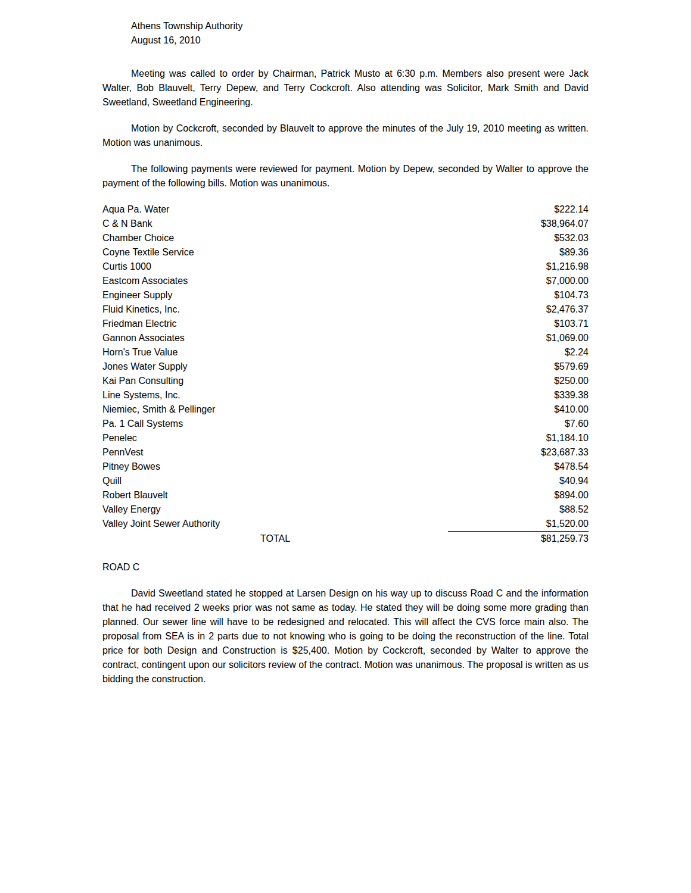Athens Township Authority
August 16, 2010
Meeting was called to order by Chairman, Patrick Musto at 6:30 p.m. Members also present were Jack Walter, Bob Blauvelt, Terry Depew, and Terry Cockcroft. Also attending was Solicitor, Mark Smith and David Sweetland, Sweetland Engineering.
Motion by Cockcroft, seconded by Blauvelt to approve the minutes of the July 19, 2010 meeting as written. Motion was unanimous.
The following payments were reviewed for payment. Motion by Depew, seconded by Walter to approve the payment of the following bills. Motion was unanimous.
| Aqua Pa. Water | $222.14 |
| C & N Bank | $38,964.07 |
| Chamber Choice | $532.03 |
| Coyne Textile Service | $89.36 |
| Curtis 1000 | $1,216.98 |
| Eastcom Associates | $7,000.00 |
| Engineer Supply | $104.73 |
| Fluid Kinetics, Inc. | $2,476.37 |
| Friedman Electric | $103.71 |
| Gannon Associates | $1,069.00 |
| Horn's True Value | $2.24 |
| Jones Water Supply | $579.69 |
| Kai Pan Consulting | $250.00 |
| Line Systems, Inc. | $339.38 |
| Niemiec, Smith & Pellinger | $410.00 |
| Pa. 1 Call Systems | $7.60 |
| Penelec | $1,184.10 |
| PennVest | $23,687.33 |
| Pitney Bowes | $478.54 |
| Quill | $40.94 |
| Robert Blauvelt | $894.00 |
| Valley Energy | $88.52 |
| Valley Joint Sewer Authority | $1,520.00 |
| TOTAL | $81,259.73 |
ROAD C
David Sweetland stated he stopped at Larsen Design on his way up to discuss Road C and the information that he had received 2 weeks prior was not same as today. He stated they will be doing some more grading than planned. Our sewer line will have to be redesigned and relocated. This will affect the CVS force main also. The proposal from SEA is in 2 parts due to not knowing who is going to be doing the reconstruction of the line. Total price for both Design and Construction is $25,400. Motion by Cockcroft, seconded by Walter to approve the contract, contingent upon our solicitors review of the contract. Motion was unanimous. The proposal is written as us bidding the construction.